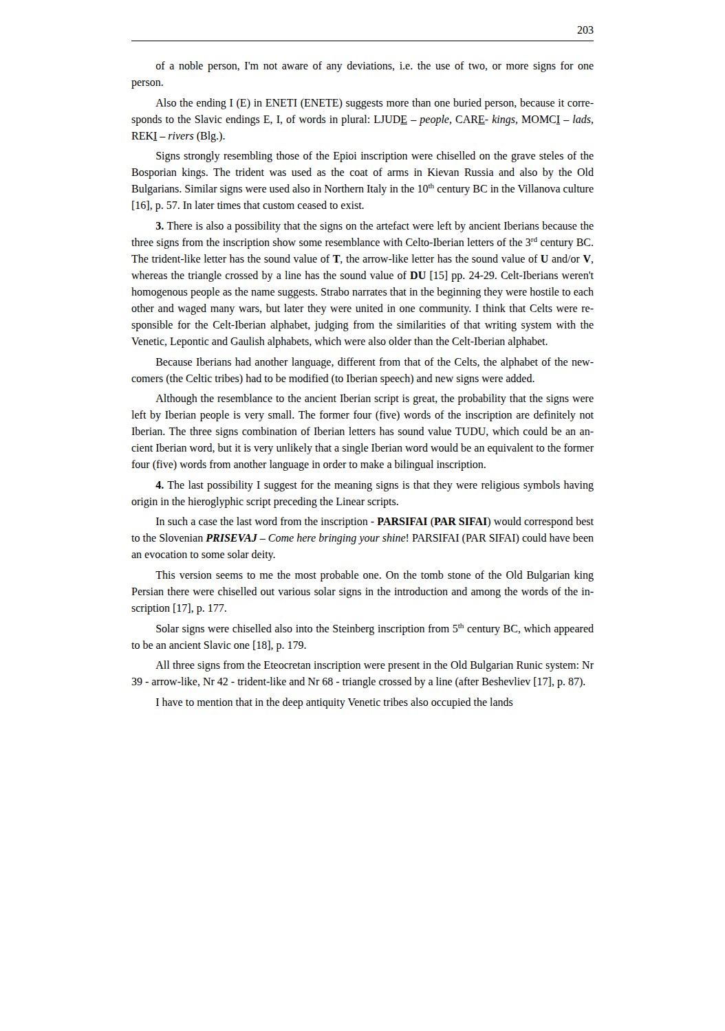203
of a noble person, I'm not aware of any deviations, i.e. the use of two, or more signs for one person.
Also the ending I (E) in ENETI (ENETE) suggests more than one buried person, because it corresponds to the Slavic endings E, I, of words in plural: LJUDE – people, CARE- kings, MOMCI – lads, REKI – rivers (Blg.).
Signs strongly resembling those of the Epioi inscription were chiselled on the grave steles of the Bosporian kings. The trident was used as the coat of arms in Kievan Russia and also by the Old Bulgarians. Similar signs were used also in Northern Italy in the 10th century BC in the Villanova culture [16], p. 57. In later times that custom ceased to exist.
3. There is also a possibility that the signs on the artefact were left by ancient Iberians because the three signs from the inscription show some resemblance with Celto-Iberian letters of the 3rd century BC. The trident-like letter has the sound value of T, the arrow-like letter has the sound value of U and/or V, whereas the triangle crossed by a line has the sound value of DU [15] pp. 24-29. Celt-Iberians weren't homogenous people as the name suggests. Strabo narrates that in the beginning they were hostile to each other and waged many wars, but later they were united in one community. I think that Celts were responsible for the Celt-Iberian alphabet, judging from the similarities of that writing system with the Venetic, Lepontic and Gaulish alphabets, which were also older than the Celt-Iberian alphabet.
Because Iberians had another language, different from that of the Celts, the alphabet of the newcomers (the Celtic tribes) had to be modified (to Iberian speech) and new signs were added.
Although the resemblance to the ancient Iberian script is great, the probability that the signs were left by Iberian people is very small. The former four (five) words of the inscription are definitely not Iberian. The three signs combination of Iberian letters has sound value TUDU, which could be an ancient Iberian word, but it is very unlikely that a single Iberian word would be an equivalent to the former four (five) words from another language in order to make a bilingual inscription.
4. The last possibility I suggest for the meaning signs is that they were religious symbols having origin in the hieroglyphic script preceding the Linear scripts.
In such a case the last word from the inscription - PARSIFAI (PAR SIFAI) would correspond best to the Slovenian PRISEVAJ – Come here bringing your shine! PARSIFAI (PAR SIFAI) could have been an evocation to some solar deity.
This version seems to me the most probable one. On the tomb stone of the Old Bulgarian king Persian there were chiselled out various solar signs in the introduction and among the words of the inscription [17], p. 177.
Solar signs were chiselled also into the Steinberg inscription from 5th century BC, which appeared to be an ancient Slavic one [18], p. 179.
All three signs from the Eteocretan inscription were present in the Old Bulgarian Runic system: Nr 39 - arrow-like, Nr 42 - trident-like and Nr 68 - triangle crossed by a line (after Beshevliev [17], p. 87).
I have to mention that in the deep antiquity Venetic tribes also occupied the lands